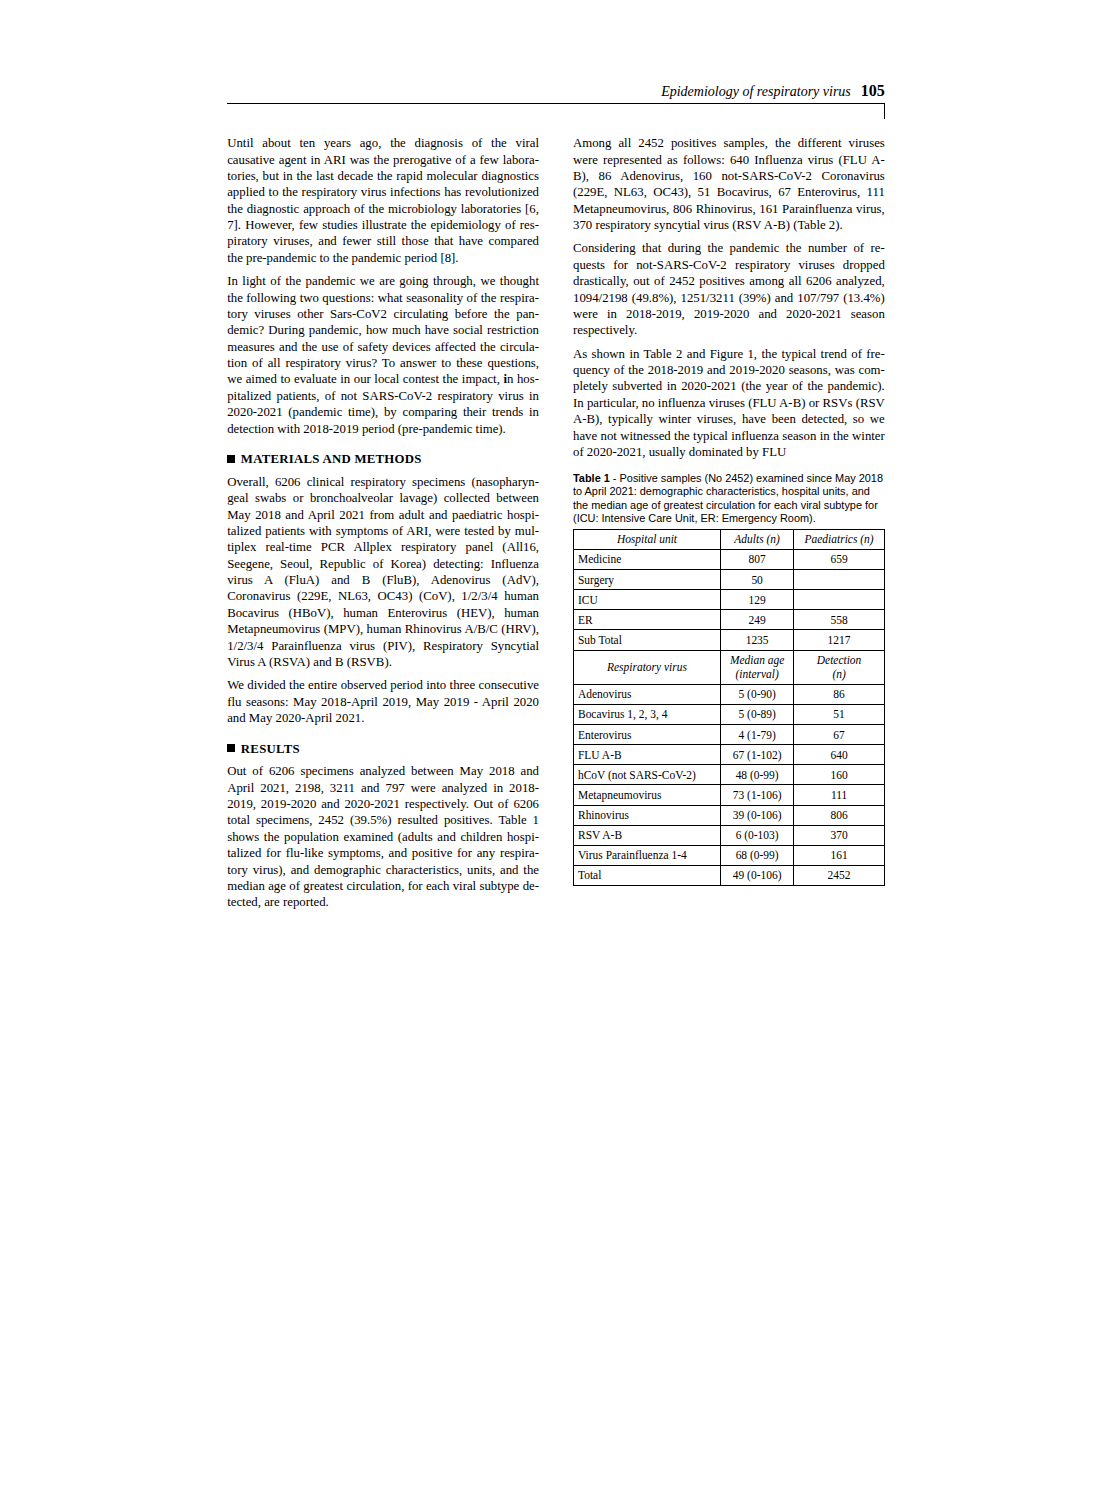Epidemiology of respiratory virus
105
Until about ten years ago, the diagnosis of the viral causative agent in ARI was the prerogative of a few laboratories, but in the last decade the rapid molecular diagnostics applied to the respiratory virus infections has revolutionized the diagnostic approach of the microbiology laboratories [6, 7]. However, few studies illustrate the epidemiology of respiratory viruses, and fewer still those that have compared the pre-pandemic to the pandemic period [8].
In light of the pandemic we are going through, we thought the following two questions: what seasonality of the respiratory viruses other Sars-CoV2 circulating before the pandemic? During pandemic, how much have social restriction measures and the use of safety devices affected the circulation of all respiratory virus? To answer to these questions, we aimed to evaluate in our local contest the impact, in hospitalized patients, of not SARS-CoV-2 respiratory virus in 2020-2021 (pandemic time), by comparing their trends in detection with 2018-2019 period (pre-pandemic time).
MATERIALS AND METHODS
Overall, 6206 clinical respiratory specimens (nasopharyngeal swabs or bronchoalveolar lavage) collected between May 2018 and April 2021 from adult and paediatric hospitalized patients with symptoms of ARI, were tested by multiplex real-time PCR Allplex respiratory panel (All16, Seegene, Seoul, Republic of Korea) detecting: Influenza virus A (FluA) and B (FluB), Adenovirus (AdV), Coronavirus (229E, NL63, OC43) (CoV), 1/2/3/4 human Bocavirus (HBoV), human Enterovirus (HEV), human Metapneumovirus (MPV), human Rhinovirus A/B/C (HRV), 1/2/3/4 Parainfluenza virus (PIV), Respiratory Syncytial Virus A (RSVA) and B (RSVB).
We divided the entire observed period into three consecutive flu seasons: May 2018-April 2019, May 2019 - April 2020 and May 2020-April 2021.
RESULTS
Out of 6206 specimens analyzed between May 2018 and April 2021, 2198, 3211 and 797 were analyzed in 2018-2019, 2019-2020 and 2020-2021 respectively. Out of 6206 total specimens, 2452 (39.5%) resulted positives. Table 1 shows the population examined (adults and children hospitalized for flu-like symptoms, and positive for any respiratory virus), and demographic characteristics, units, and the median age of greatest circulation, for each viral subtype detected, are reported.
Among all 2452 positives samples, the different viruses were represented as follows: 640 Influenza virus (FLU A-B), 86 Adenovirus, 160 not-SARS-CoV-2 Coronavirus (229E, NL63, OC43), 51 Bocavirus, 67 Enterovirus, 111 Metapneumovirus, 806 Rhinovirus, 161 Parainfluenza virus, 370 respiratory syncytial virus (RSV A-B) (Table 2).
Considering that during the pandemic the number of requests for not-SARS-CoV-2 respiratory viruses dropped drastically, out of 2452 positives among all 6206 analyzed, 1094/2198 (49.8%), 1251/3211 (39%) and 107/797 (13.4%) were in 2018-2019, 2019-2020 and 2020-2021 season respectively.
As shown in Table 2 and Figure 1, the typical trend of frequency of the 2018-2019 and 2019-2020 seasons, was completely subverted in 2020-2021 (the year of the pandemic). In particular, no influenza viruses (FLU A-B) or RSVs (RSV A-B), typically winter viruses, have been detected, so we have not witnessed the typical influenza season in the winter of 2020-2021, usually dominated by FLU
Table 1 - Positive samples (No 2452) examined since May 2018 to April 2021: demographic characteristics, hospital units, and the median age of greatest circulation for each viral subtype for (ICU: Intensive Care Unit, ER: Emergency Room).
| Hospital unit | Adults (n) | Paediatrics (n) |
| Medicine | 807 | 659 |
| Surgery | 50 | |
| ICU | 129 | |
| ER | 249 | 558 |
| Sub Total | 1235 | 1217 |
| Respiratory virus | Median age (interval) | Detection (n) |
| Adenovirus | 5 (0-90) | 86 |
| Bocavirus 1, 2, 3, 4 | 5 (0-89) | 51 |
| Enterovirus | 4 (1-79) | 67 |
| FLU A-B | 67 (1-102) | 640 |
| hCoV (not SARS-CoV-2) | 48 (0-99) | 160 |
| Metapneumovirus | 73 (1-106) | 111 |
| Rhinovirus | 39 (0-106) | 806 |
| RSV A-B | 6 (0-103) | 370 |
| Virus Parainfluenza 1-4 | 68 (0-99) | 161 |
| Total | 49 (0-106) | 2452 |